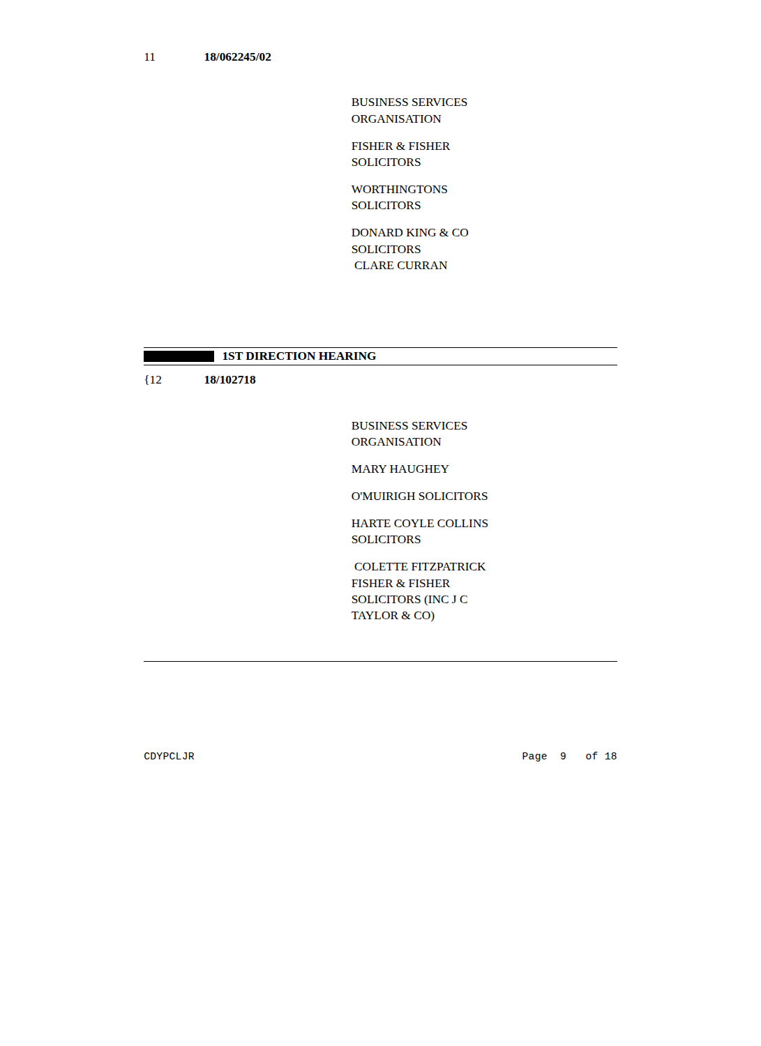11
18/062245/02
BUSINESS SERVICES
ORGANISATION
FISHER & FISHER
SOLICITORS
WORTHINGTONS
SOLICITORS
DONARD KING & CO
SOLICITORS
CLARE CURRAN
1ST DIRECTION HEARING
{12
18/102718
BUSINESS SERVICES
ORGANISATION
MARY HAUGHEY
O'MUIRIGH SOLICITORS
HARTE COYLE COLLINS
SOLICITORS
COLETTE FITZPATRICK
FISHER & FISHER
SOLICITORS (INC J C
TAYLOR & CO)
CDYPCLJR
Page 9 of 18